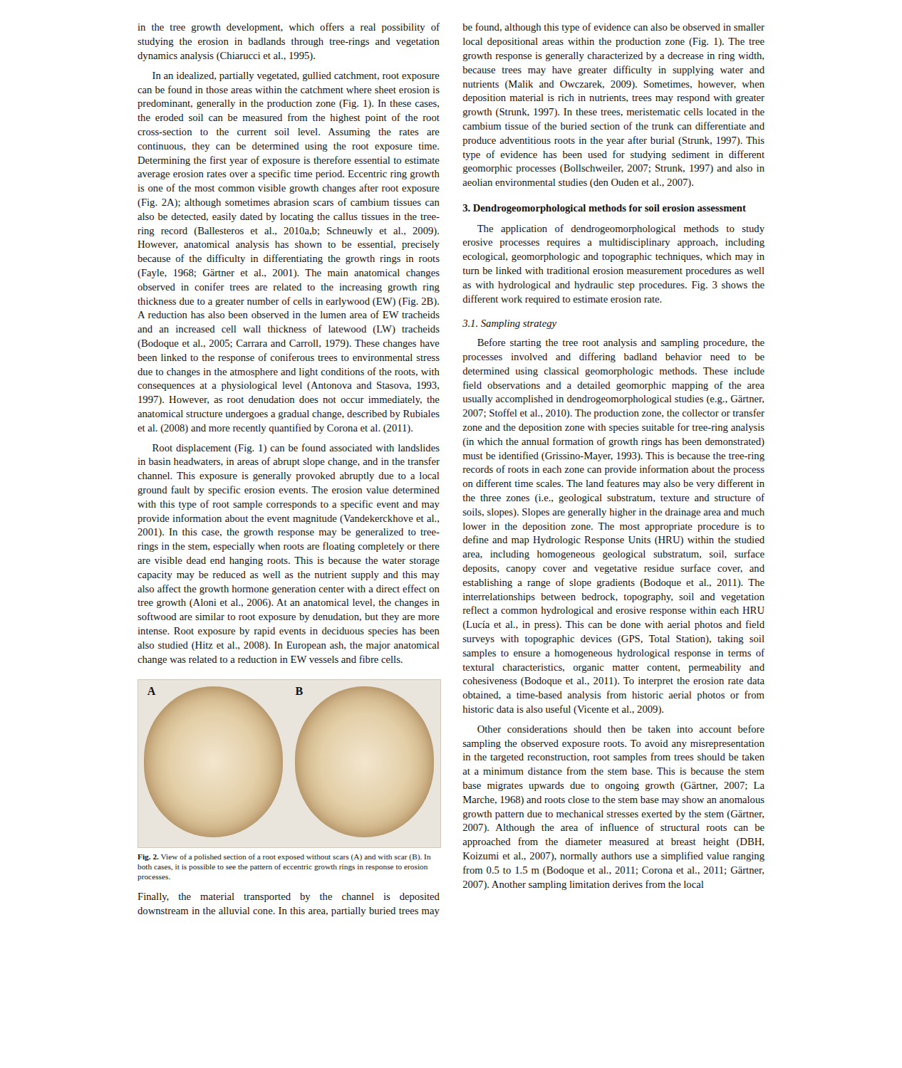in the tree growth development, which offers a real possibility of studying the erosion in badlands through tree-rings and vegetation dynamics analysis (Chiarucci et al., 1995).
In an idealized, partially vegetated, gullied catchment, root exposure can be found in those areas within the catchment where sheet erosion is predominant, generally in the production zone (Fig. 1). In these cases, the eroded soil can be measured from the highest point of the root cross-section to the current soil level. Assuming the rates are continuous, they can be determined using the root exposure time. Determining the first year of exposure is therefore essential to estimate average erosion rates over a specific time period. Eccentric ring growth is one of the most common visible growth changes after root exposure (Fig. 2A); although sometimes abrasion scars of cambium tissues can also be detected, easily dated by locating the callus tissues in the tree-ring record (Ballesteros et al., 2010a,b; Schneuwly et al., 2009). However, anatomical analysis has shown to be essential, precisely because of the difficulty in differentiating the growth rings in roots (Fayle, 1968; Gärtner et al., 2001). The main anatomical changes observed in conifer trees are related to the increasing growth ring thickness due to a greater number of cells in earlywood (EW) (Fig. 2B). A reduction has also been observed in the lumen area of EW tracheids and an increased cell wall thickness of latewood (LW) tracheids (Bodoque et al., 2005; Carrara and Carroll, 1979). These changes have been linked to the response of coniferous trees to environmental stress due to changes in the atmosphere and light conditions of the roots, with consequences at a physiological level (Antonova and Stasova, 1993, 1997). However, as root denudation does not occur immediately, the anatomical structure undergoes a gradual change, described by Rubiales et al. (2008) and more recently quantified by Corona et al. (2011).
Root displacement (Fig. 1) can be found associated with landslides in basin headwaters, in areas of abrupt slope change, and in the transfer channel. This exposure is generally provoked abruptly due to a local ground fault by specific erosion events. The erosion value determined with this type of root sample corresponds to a specific event and may provide information about the event magnitude (Vandekerckhove et al., 2001). In this case, the growth response may be generalized to tree-rings in the stem, especially when roots are floating completely or there are visible dead end hanging roots. This is because the water storage capacity may be reduced as well as the nutrient supply and this may also affect the growth hormone generation center with a direct effect on tree growth (Aloni et al., 2006). At an anatomical level, the changes in softwood are similar to root exposure by denudation, but they are more intense. Root exposure by rapid events in deciduous species has been also studied (Hitz et al., 2008). In European ash, the major anatomical change was related to a reduction in EW vessels and fibre cells.
A B
Fig. 2. View of a polished section of a root exposed without scars (A) and with scar (B). In both cases, it is possible to see the pattern of eccentric growth rings in response to erosion processes.
Finally, the material transported by the channel is deposited downstream in the alluvial cone. In this area, partially buried trees may be found, although this type of evidence can also be observed in smaller local depositional areas within the production zone (Fig. 1). The tree growth response is generally characterized by a decrease in ring width, because trees may have greater difficulty in supplying water and nutrients (Malik and Owczarek, 2009). Sometimes, however, when deposition material is rich in nutrients, trees may respond with greater growth (Strunk, 1997). In these trees, meristematic cells located in the cambium tissue of the buried section of the trunk can differentiate and produce adventitious roots in the year after burial (Strunk, 1997). This type of evidence has been used for studying sediment in different geomorphic processes (Bollschweiler, 2007; Strunk, 1997) and also in aeolian environmental studies (den Ouden et al., 2007).
3. Dendrogeomorphological methods for soil erosion assessment
The application of dendrogeomorphological methods to study erosive processes requires a multidisciplinary approach, including ecological, geomorphologic and topographic techniques, which may in turn be linked with traditional erosion measurement procedures as well as with hydrological and hydraulic step procedures. Fig. 3 shows the different work required to estimate erosion rate.
3.1. Sampling strategy
Before starting the tree root analysis and sampling procedure, the processes involved and differing badland behavior need to be determined using classical geomorphologic methods. These include field observations and a detailed geomorphic mapping of the area usually accomplished in dendrogeomorphological studies (e.g., Gärtner, 2007; Stoffel et al., 2010). The production zone, the collector or transfer zone and the deposition zone with species suitable for tree-ring analysis (in which the annual formation of growth rings has been demonstrated) must be identified (Grissino-Mayer, 1993). This is because the tree-ring records of roots in each zone can provide information about the process on different time scales. The land features may also be very different in the three zones (i.e., geological substratum, texture and structure of soils, slopes). Slopes are generally higher in the drainage area and much lower in the deposition zone. The most appropriate procedure is to define and map Hydrologic Response Units (HRU) within the studied area, including homogeneous geological substratum, soil, surface deposits, canopy cover and vegetative residue surface cover, and establishing a range of slope gradients (Bodoque et al., 2011). The interrelationships between bedrock, topography, soil and vegetation reflect a common hydrological and erosive response within each HRU (Lucía et al., in press). This can be done with aerial photos and field surveys with topographic devices (GPS, Total Station), taking soil samples to ensure a homogeneous hydrological response in terms of textural characteristics, organic matter content, permeability and cohesiveness (Bodoque et al., 2011). To interpret the erosion rate data obtained, a time-based analysis from historic aerial photos or from historic data is also useful (Vicente et al., 2009).
Other considerations should then be taken into account before sampling the observed exposure roots. To avoid any misrepresentation in the targeted reconstruction, root samples from trees should be taken at a minimum distance from the stem base. This is because the stem base migrates upwards due to ongoing growth (Gärtner, 2007; La Marche, 1968) and roots close to the stem base may show an anomalous growth pattern due to mechanical stresses exerted by the stem (Gärtner, 2007). Although the area of influence of structural roots can be approached from the diameter measured at breast height (DBH, Koizumi et al., 2007), normally authors use a simplified value ranging from 0.5 to 1.5 m (Bodoque et al., 2011; Corona et al., 2011; Gärtner, 2007). Another sampling limitation derives from the local